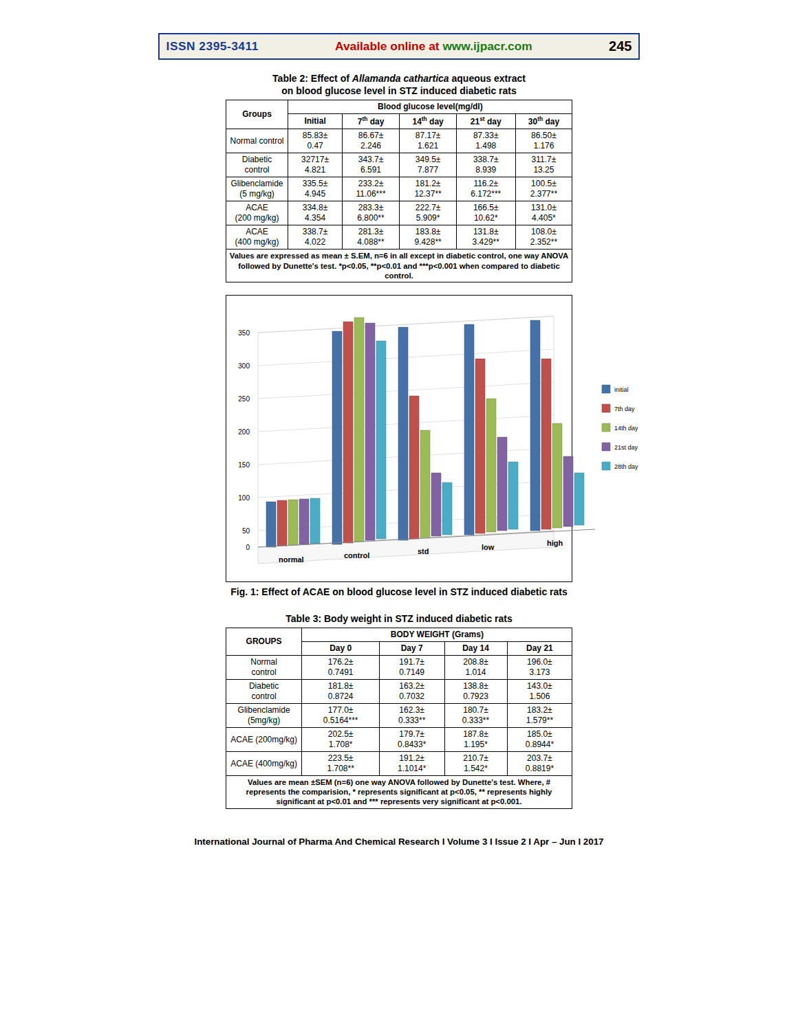ISSN 2395-3411 Available online at www.ijpacr.com 245
Table 2: Effect of Allamanda cathartica aqueous extract
on blood glucose level in STZ induced diabetic rats
| Groups | Blood glucose level(mg/dl) |
| --- | --- |
| Initial | 7 th day | 14 th day | 21 st day | 30 th day |
| Normal control | 85.83± 0.47 | 86.67± 2.246 | 87.17± 1.621 | 87.33± 1.498 | 86.50± 1.176 |
| Diabetic control | 32717± 4.821 | 343.7± 6.591 | 349.5± 7.877 | 338.7± 8.939 | 311.7± 13.25 |
| Glibenclamide (5 mg/kg) | 335.5± 4.945 | 233.2± 11.06*** | 181.2± 12.37** | 116.2± 6.172*** | 100.5± 2.377** |
| ACAE (200 mg/kg) | 334.8± 4.354 | 283.3± 6.800** | 222.7± 5.909* | 166.5± 10.62* | 131.0± 4.405* |
| ACAE (400 mg/kg) | 338.7± 4.022 | 281.3± 4.088** | 183.8± 9.428** | 131.8± 3.429** | 108.0± 2.352** |
| Values are expressed as mean ± S.EM, n=6 in all except in diabetic control, one way ANOVA followed by Dunette's test. *p<0.05, **p<0.01 and ***p<0.001 when compared to diabetic control. |
350 300 250 200 150 100 50 0 normal control std low high initial 7th day 14th day 21st day 28th day
Fig. 1: Effect of ACAE on blood glucose level in STZ induced diabetic rats
Table 3: Body weight in STZ induced diabetic rats
| GROUPS | BODY WEIGHT (Grams) |
| --- | --- |
| Day 0 | Day 7 | Day 14 | Day 21 |
| Normal control | 176.2± 0.7491 | 191.7± 0.7149 | 208.8± 1.014 | 196.0± 3.173 |
| Diabetic control | 181.8± 0.8724 | 163.2± 0.7032 | 138.8± 0.7923 | 143.0± 1.506 |
| Glibenclamide (5mg/kg) | 177.0± 0.5164*** | 162.3± 0.333** | 180.7± 0.333** | 183.2± 1.579** |
| ACAE (200mg/kg) | 202.5± 1.708* | 179.7± 0.8433* | 187.8± 1.195* | 185.0± 0.8944* |
| ACAE (400mg/kg) | 223.5± 1.708** | 191.2± 1.1014* | 210.7± 1.542* | 203.7± 0.8819* |
| Values are mean ±SEM (n=6) one way ANOVA followed by Dunette's test. Where, # represents the comparision, * represents significant at p<0.05, ** represents highly significant at p<0.01 and *** represents very significant at p<0.001. |
International Journal of Pharma And Chemical Research I Volume 3 I Issue 2 I Apr – Jun I 2017